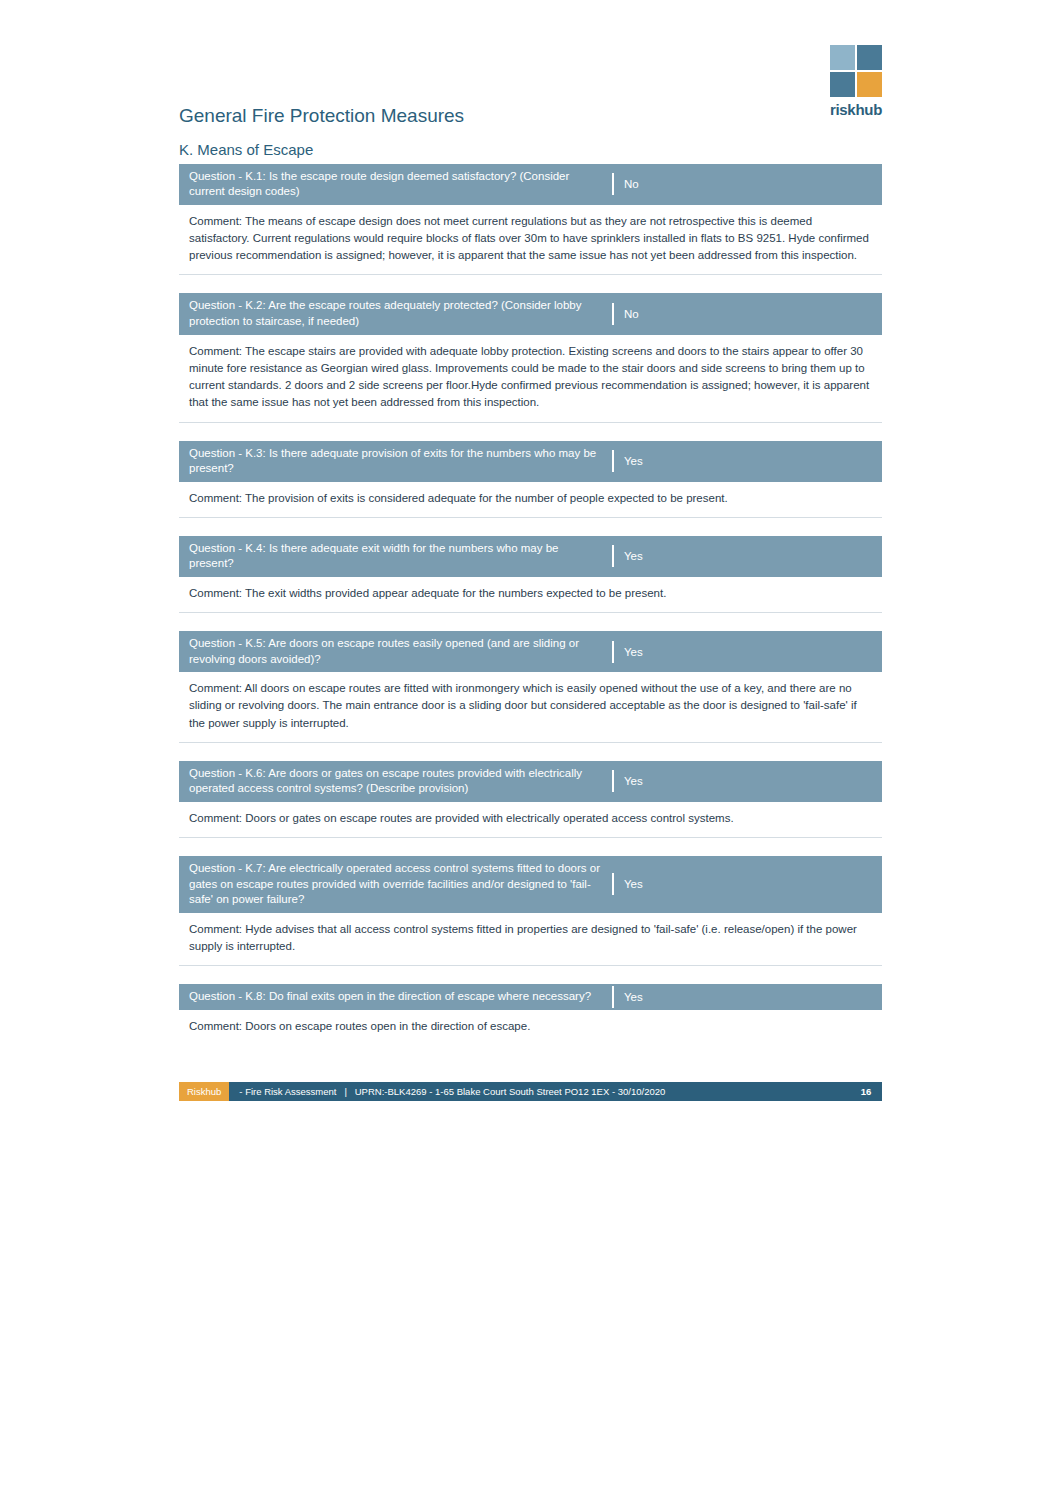riskhub
General Fire Protection Measures
K. Means of Escape
Question - K.1: Is the escape route design deemed satisfactory? (Consider current design codes)
No
Comment: The means of escape design does not meet current regulations but as they are not retrospective this is deemed satisfactory. Current regulations would require blocks of flats over 30m to have sprinklers installed in flats to BS 9251. Hyde confirmed previous recommendation is assigned; however, it is apparent that the same issue has not yet been addressed from this inspection.
Question - K.2: Are the escape routes adequately protected? (Consider lobby protection to staircase, if needed)
No
Comment: The escape stairs are provided with adequate lobby protection. Existing screens and doors to the stairs appear to offer 30 minute fore resistance as Georgian wired glass. Improvements could be made to the stair doors and side screens to bring them up to current standards. 2 doors and 2 side screens per floor.Hyde confirmed previous recommendation is assigned; however, it is apparent that the same issue has not yet been addressed from this inspection.
Question - K.3: Is there adequate provision of exits for the numbers who may be present?
Yes
Comment: The provision of exits is considered adequate for the number of people expected to be present.
Question - K.4: Is there adequate exit width for the numbers who may be present?
Yes
Comment: The exit widths provided appear adequate for the numbers expected to be present.
Question - K.5: Are doors on escape routes easily opened (and are sliding or revolving doors avoided)?
Yes
Comment: All doors on escape routes are fitted with ironmongery which is easily opened without the use of a key, and there are no sliding or revolving doors. The main entrance door is a sliding door but considered acceptable as the door is designed to 'fail-safe' if the power supply is interrupted.
Question - K.6: Are doors or gates on escape routes provided with electrically operated access control systems? (Describe provision)
Yes
Comment: Doors or gates on escape routes are provided with electrically operated access control systems.
Question - K.7: Are electrically operated access control systems fitted to doors or gates on escape routes provided with override facilities and/or designed to 'fail-safe' on power failure?
Yes
Comment: Hyde advises that all access control systems fitted in properties are designed to 'fail-safe' (i.e. release/open) if the power supply is interrupted.
Question - K.8: Do final exits open in the direction of escape where necessary?
Yes
Comment: Doors on escape routes open in the direction of escape.
Riskhub
- Fire Risk Assessment | UPRN:-BLK4269 - 1-65 Blake Court South Street PO12 1EX - 30/10/2020
16